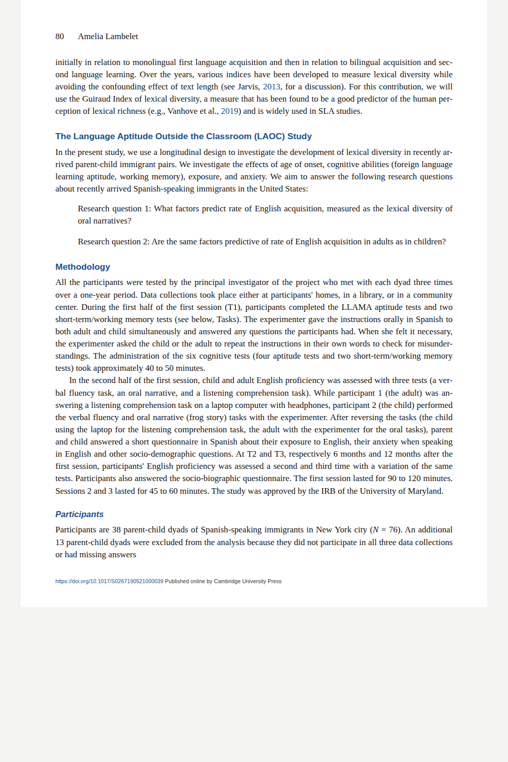80 Amelia Lambelet
initially in relation to monolingual first language acquisition and then in relation to bilingual acquisition and second language learning. Over the years, various indices have been developed to measure lexical diversity while avoiding the confounding effect of text length (see Jarvis, 2013, for a discussion). For this contribution, we will use the Guiraud Index of lexical diversity, a measure that has been found to be a good predictor of the human perception of lexical richness (e.g., Vanhove et al., 2019) and is widely used in SLA studies.
The Language Aptitude Outside the Classroom (LAOC) Study
In the present study, we use a longitudinal design to investigate the development of lexical diversity in recently arrived parent-child immigrant pairs. We investigate the effects of age of onset, cognitive abilities (foreign language learning aptitude, working memory), exposure, and anxiety. We aim to answer the following research questions about recently arrived Spanish-speaking immigrants in the United States:
Research question 1: What factors predict rate of English acquisition, measured as the lexical diversity of oral narratives?
Research question 2: Are the same factors predictive of rate of English acquisition in adults as in children?
Methodology
All the participants were tested by the principal investigator of the project who met with each dyad three times over a one-year period. Data collections took place either at participants' homes, in a library, or in a community center. During the first half of the first session (T1), participants completed the LLAMA aptitude tests and two short-term/working memory tests (see below, Tasks). The experimenter gave the instructions orally in Spanish to both adult and child simultaneously and answered any questions the participants had. When she felt it necessary, the experimenter asked the child or the adult to repeat the instructions in their own words to check for misunderstandings. The administration of the six cognitive tests (four aptitude tests and two short-term/working memory tests) took approximately 40 to 50 minutes.
In the second half of the first session, child and adult English proficiency was assessed with three tests (a verbal fluency task, an oral narrative, and a listening comprehension task). While participant 1 (the adult) was answering a listening comprehension task on a laptop computer with headphones, participant 2 (the child) performed the verbal fluency and oral narrative (frog story) tasks with the experimenter. After reversing the tasks (the child using the laptop for the listening comprehension task, the adult with the experimenter for the oral tasks), parent and child answered a short questionnaire in Spanish about their exposure to English, their anxiety when speaking in English and other socio-demographic questions. At T2 and T3, respectively 6 months and 12 months after the first session, participants' English proficiency was assessed a second and third time with a variation of the same tests. Participants also answered the socio-biographic questionnaire. The first session lasted for 90 to 120 minutes. Sessions 2 and 3 lasted for 45 to 60 minutes. The study was approved by the IRB of the University of Maryland.
Participants
Participants are 38 parent-child dyads of Spanish-speaking immigrants in New York city (N = 76). An additional 13 parent-child dyads were excluded from the analysis because they did not participate in all three data collections or had missing answers
https://doi.org/10.1017/S0267190521000039 Published online by Cambridge University Press